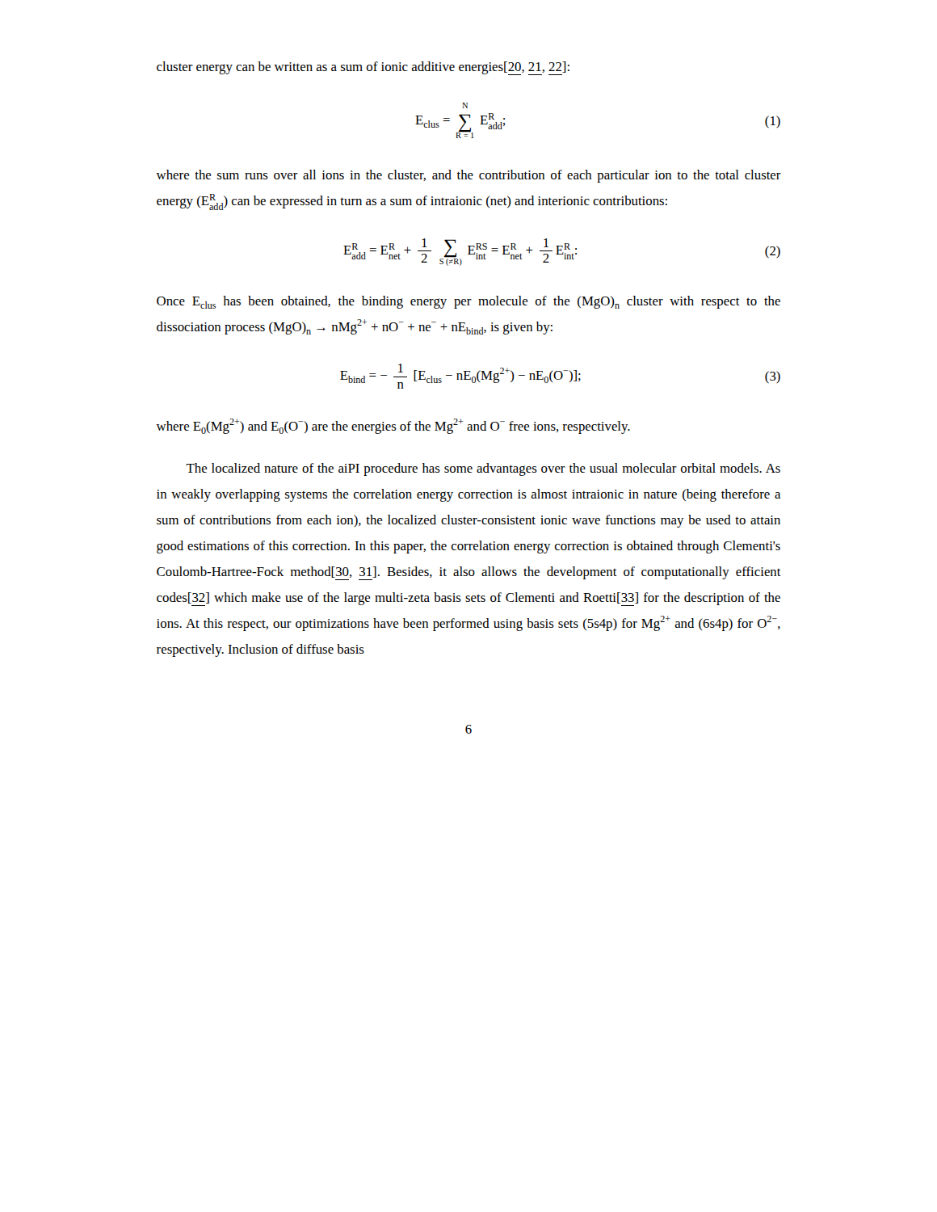cluster energy can be written as a sum of ionic additive energies[20, 21, 22]:
Eclus = N∑R = 1 ERadd;
(1)
where the sum runs over all ions in the cluster, and the contribution of each particular ion to the total cluster energy (ERadd) can be expressed in turn as a sum of intraionic (net) and interionic contributions:
ERadd = ERnet + 12 ∑S (≠R) ERS int = ERnet + 12 ERint:
(2)
Once Eclus has been obtained, the binding energy per molecule of the (MgO)n cluster with respect to the dissociation process (MgO)n → nMg2+ + nO− + ne− + nEbind, is given by:
Ebind = − 1 n [Eclus − nE0(Mg2+) − nE0(O−)];
(3)
where E0(Mg2+) and E0(O−) are the energies of the Mg2+ and O− free ions, respectively.
The localized nature of the aiPI procedure has some advantages over the usual molecular orbital models. As in weakly overlapping systems the correlation energy correction is almost intraionic in nature (being therefore a sum of contributions from each ion), the localized cluster-consistent ionic wave functions may be used to attain good estimations of this correction. In this paper, the correlation energy correction is obtained through Clementi's Coulomb-Hartree-Fock method[30, 31]. Besides, it also allows the development of computationally efficient codes[32] which make use of the large multi-zeta basis sets of Clementi and Roetti[33] for the description of the ions. At this respect, our optimizations have been performed using basis sets (5s4p) for Mg2+ and (6s4p) for O2−, respectively. Inclusion of diffuse basis
6